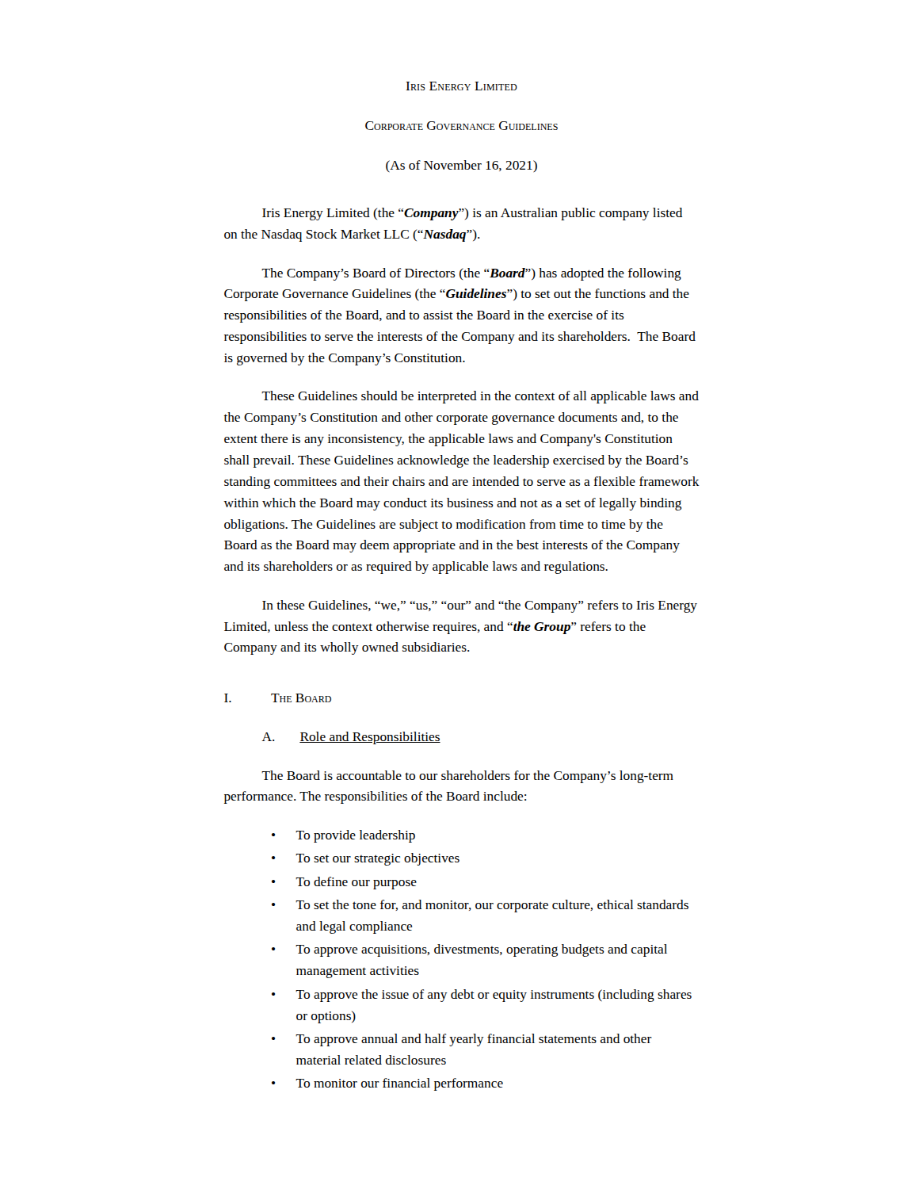Iris Energy Limited
Corporate Governance Guidelines
(As of November 16, 2021)
Iris Energy Limited (the “Company”) is an Australian public company listed on the Nasdaq Stock Market LLC (“Nasdaq”).
The Company’s Board of Directors (the “Board”) has adopted the following Corporate Governance Guidelines (the “Guidelines”) to set out the functions and the responsibilities of the Board, and to assist the Board in the exercise of its responsibilities to serve the interests of the Company and its shareholders. The Board is governed by the Company’s Constitution.
These Guidelines should be interpreted in the context of all applicable laws and the Company’s Constitution and other corporate governance documents and, to the extent there is any inconsistency, the applicable laws and Company's Constitution shall prevail. These Guidelines acknowledge the leadership exercised by the Board’s standing committees and their chairs and are intended to serve as a flexible framework within which the Board may conduct its business and not as a set of legally binding obligations. The Guidelines are subject to modification from time to time by the Board as the Board may deem appropriate and in the best interests of the Company and its shareholders or as required by applicable laws and regulations.
In these Guidelines, “we,” “us,” “our” and “the Company” refers to Iris Energy Limited, unless the context otherwise requires, and “the Group” refers to the Company and its wholly owned subsidiaries.
I. The Board
A. Role and Responsibilities
The Board is accountable to our shareholders for the Company’s long-term performance. The responsibilities of the Board include:
To provide leadership
To set our strategic objectives
To define our purpose
To set the tone for, and monitor, our corporate culture, ethical standards and legal compliance
To approve acquisitions, divestments, operating budgets and capital management activities
To approve the issue of any debt or equity instruments (including shares or options)
To approve annual and half yearly financial statements and other material related disclosures
To monitor our financial performance